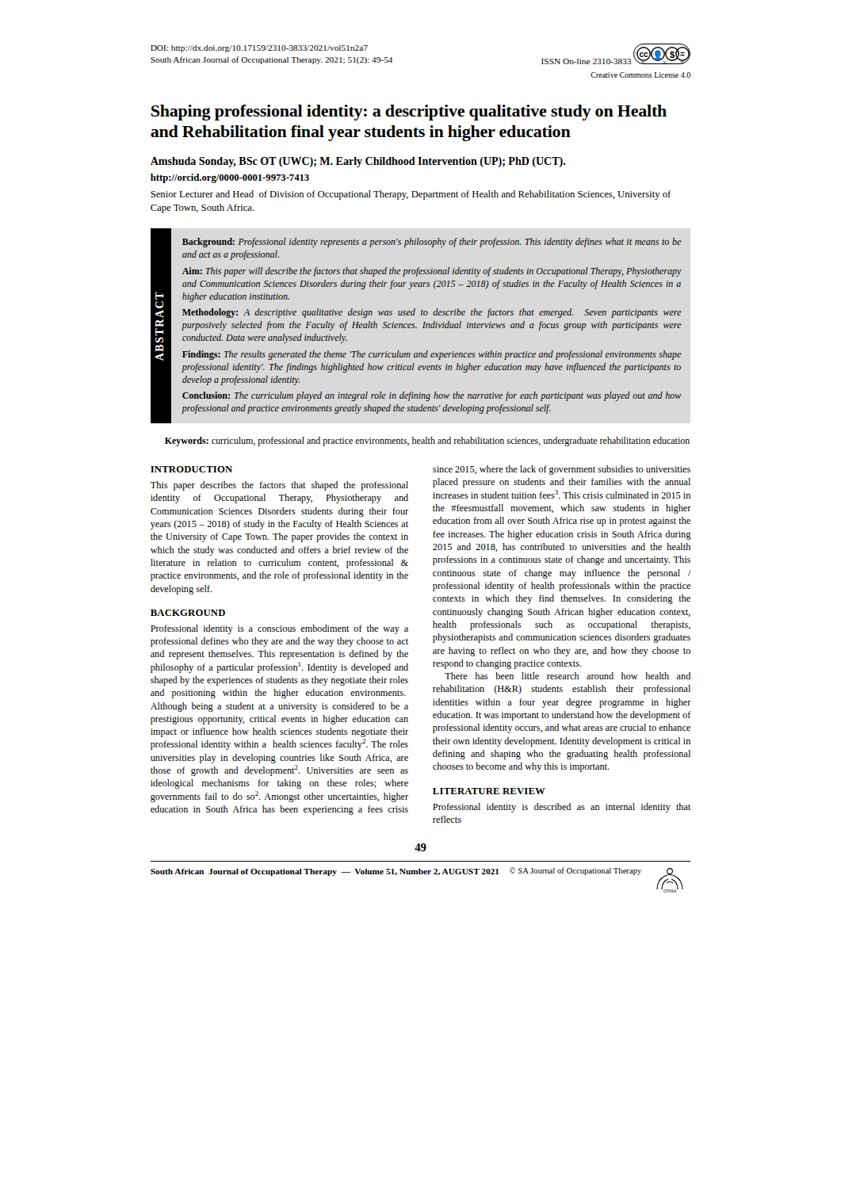DOI: http://dx.doi.org/10.17159/2310-3833/2021/vol51n2a7
South African Journal of Occupational Therapy. 2021; 51(2): 49-54
ISSN On-line 2310-3833
cc 👤 $ = BY NC ND
Creative Commons License 4.0
Shaping professional identity: a descriptive qualitative study on Health and Rehabilitation final year students in higher education
Amshuda Sonday, BSc OT (UWC); M. Early Childhood Intervention (UP); PhD (UCT).
http://orcid.org/0000-0001-9973-7413
Senior Lecturer and Head of Division of Occupational Therapy, Department of Health and Rehabilitation Sciences, University of Cape Town, South Africa.
ABSTRACT
Background: Professional identity represents a person's philosophy of their profession. This identity defines what it means to be and act as a professional.
Aim: This paper will describe the factors that shaped the professional identity of students in Occupational Therapy, Physiotherapy and Communication Sciences Disorders during their four years (2015 – 2018) of studies in the Faculty of Health Sciences in a higher education institution.
Methodology: A descriptive qualitative design was used to describe the factors that emerged. Seven participants were purposively selected from the Faculty of Health Sciences. Individual interviews and a focus group with participants were conducted. Data were analysed inductively.
Findings: The results generated the theme 'The curriculum and experiences within practice and professional environments shape professional identity'. The findings highlighted how critical events in higher education may have influenced the participants to develop a professional identity.
Conclusion: The curriculum played an integral role in defining how the narrative for each participant was played out and how professional and practice environments greatly shaped the students' developing professional self.
Keywords: curriculum, professional and practice environments, health and rehabilitation sciences, undergraduate rehabilitation education
INTRODUCTION
This paper describes the factors that shaped the professional identity of Occupational Therapy, Physiotherapy and Communication Sciences Disorders students during their four years (2015 – 2018) of study in the Faculty of Health Sciences at the University of Cape Town. The paper provides the context in which the study was conducted and offers a brief review of the literature in relation to curriculum content, professional & practice environments, and the role of professional identity in the developing self.
BACKGROUND
Professional identity is a conscious embodiment of the way a professional defines who they are and the way they choose to act and represent themselves. This representation is defined by the philosophy of a particular profession1. Identity is developed and shaped by the experiences of students as they negotiate their roles and positioning within the higher education environments. Although being a student at a university is considered to be a prestigious opportunity, critical events in higher education can impact or influence how health sciences students negotiate their professional identity within a health sciences faculty2. The roles universities play in developing countries like South Africa, are those of growth and development2. Universities are seen as ideological mechanisms for taking on these roles; where governments fail to do so2. Amongst other uncertainties, higher education in South Africa has been experiencing a fees crisis since 2015, where the lack of government subsidies to universities placed pressure on students and their families with the annual increases in student tuition fees3. This crisis culminated in 2015 in the #feesmustfall movement, which saw students in higher education from all over South Africa rise up in protest against the fee increases. The higher education crisis in South Africa during 2015 and 2018, has contributed to universities and the health professions in a continuous state of change and uncertainty. This continuous state of change may influence the personal / professional identity of health professionals within the practice contexts in which they find themselves. In considering the continuously changing South African higher education context, health professionals such as occupational therapists, physiotherapists and communication sciences disorders graduates are having to reflect on who they are, and how they choose to respond to changing practice contexts.
There has been little research around how health and rehabilitation (H&R) students establish their professional identities within a four year degree programme in higher education. It was important to understand how the development of professional identity occurs, and what areas are crucial to enhance their own identity development. Identity development is critical in defining and shaping who the graduating health professional chooses to become and why this is important.
LITERATURE REVIEW
Professional identity is described as an internal identity that reflects
49
South African Journal of Occupational Therapy — Volume 51, Number 2, AUGUST 2021
© SA Journal of Occupational Therapy
OTASA